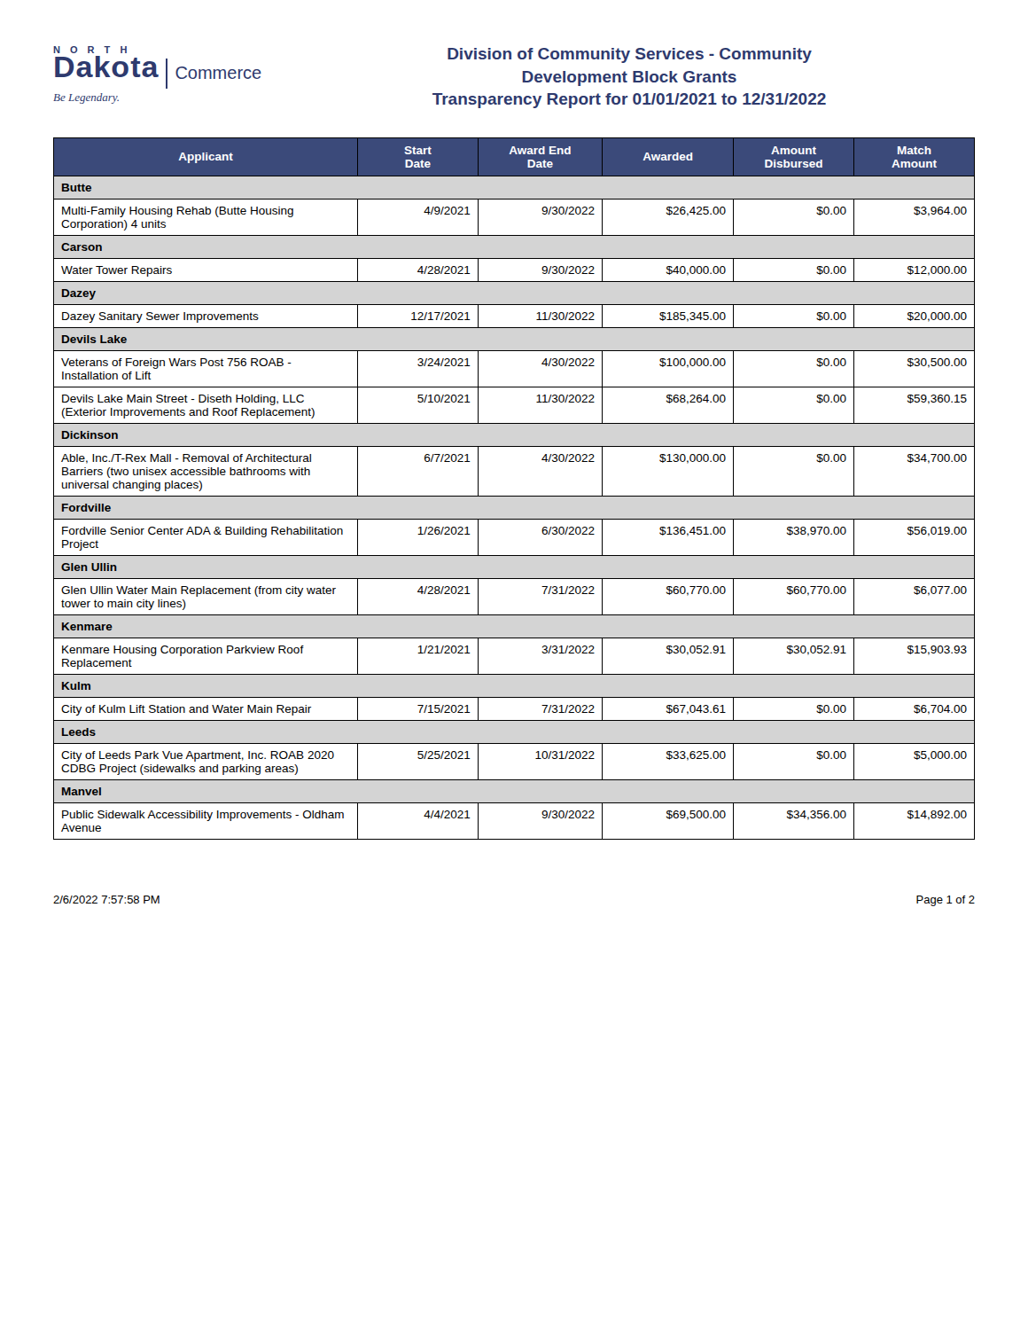N O R T H
Dakota Commerce
Be Legendary.
Division of Community Services - Community
Development Block Grants
Transparency Report for 01/01/2021 to 12/31/2022
| Applicant | Start Date | Award End Date | Awarded | Amount Disbursed | Match Amount |
| --- | --- | --- | --- | --- | --- |
| Butte |
| Multi-Family Housing Rehab (Butte Housing Corporation) 4 units | 4/9/2021 | 9/30/2022 | $26,425.00 | $0.00 | $3,964.00 |
| Carson |
| Water Tower Repairs | 4/28/2021 | 9/30/2022 | $40,000.00 | $0.00 | $12,000.00 |
| Dazey |
| Dazey Sanitary Sewer Improvements | 12/17/2021 | 11/30/2022 | $185,345.00 | $0.00 | $20,000.00 |
| Devils Lake |
| Veterans of Foreign Wars Post 756 ROAB - Installation of Lift | 3/24/2021 | 4/30/2022 | $100,000.00 | $0.00 | $30,500.00 |
| Devils Lake Main Street - Diseth Holding, LLC (Exterior Improvements and Roof Replacement) | 5/10/2021 | 11/30/2022 | $68,264.00 | $0.00 | $59,360.15 |
| Dickinson |
| Able, Inc./T-Rex Mall - Removal of Architectural Barriers (two unisex accessible bathrooms with universal changing places) | 6/7/2021 | 4/30/2022 | $130,000.00 | $0.00 | $34,700.00 |
| Fordville |
| Fordville Senior Center ADA & Building Rehabilitation Project | 1/26/2021 | 6/30/2022 | $136,451.00 | $38,970.00 | $56,019.00 |
| Glen Ullin |
| Glen Ullin Water Main Replacement (from city water tower to main city lines) | 4/28/2021 | 7/31/2022 | $60,770.00 | $60,770.00 | $6,077.00 |
| Kenmare |
| Kenmare Housing Corporation Parkview Roof Replacement | 1/21/2021 | 3/31/2022 | $30,052.91 | $30,052.91 | $15,903.93 |
| Kulm |
| City of Kulm Lift Station and Water Main Repair | 7/15/2021 | 7/31/2022 | $67,043.61 | $0.00 | $6,704.00 |
| Leeds |
| City of Leeds Park Vue Apartment, Inc. ROAB 2020 CDBG Project (sidewalks and parking areas) | 5/25/2021 | 10/31/2022 | $33,625.00 | $0.00 | $5,000.00 |
| Manvel |
| Public Sidewalk Accessibility Improvements - Oldham Avenue | 4/4/2021 | 9/30/2022 | $69,500.00 | $34,356.00 | $14,892.00 |
2/6/2022 7:57:58 PM
Page 1 of 2